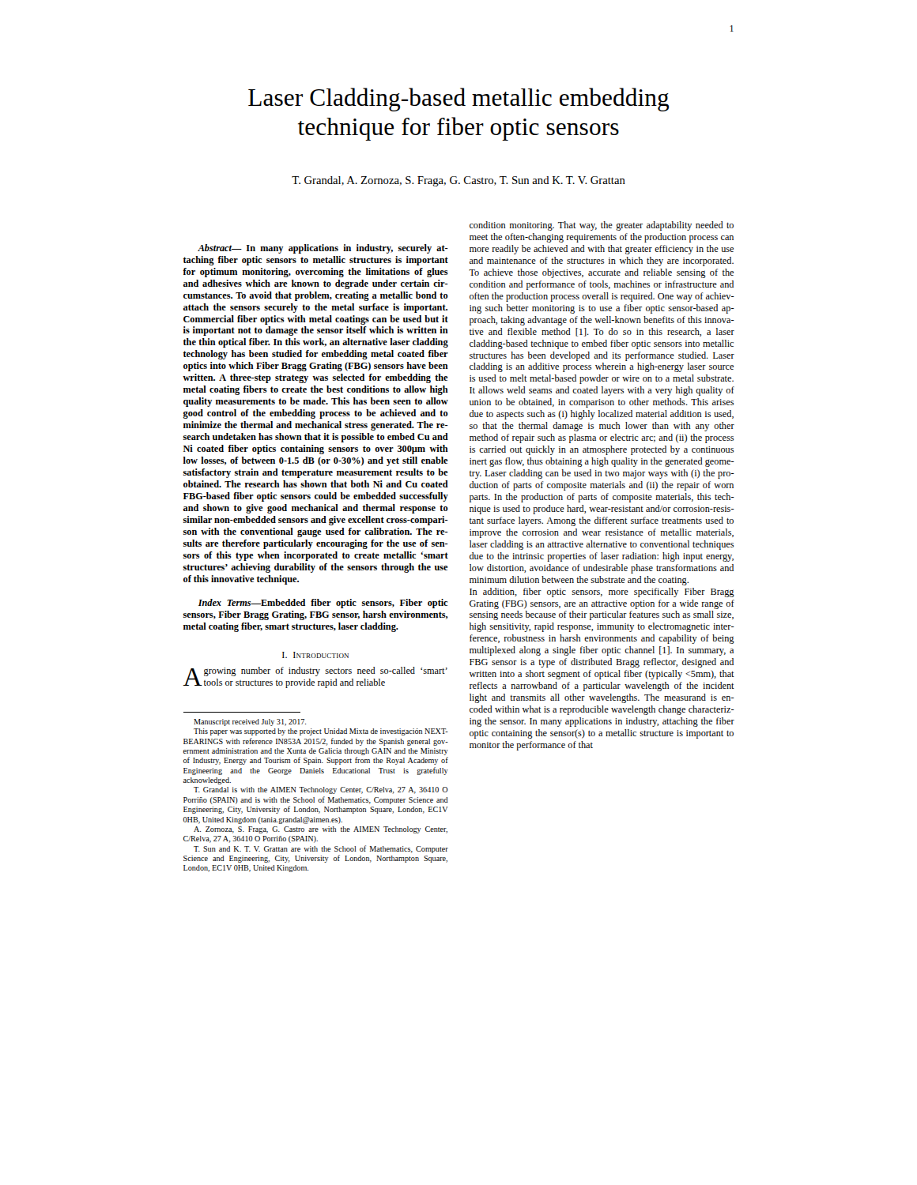1
Laser Cladding-based metallic embedding
technique for fiber optic sensors
T. Grandal, A. Zornoza, S. Fraga, G. Castro, T. Sun and K. T. V. Grattan
Abstract— In many applications in industry, securely attaching fiber optic sensors to metallic structures is important for optimum monitoring, overcoming the limitations of glues and adhesives which are known to degrade under certain circumstances. To avoid that problem, creating a metallic bond to attach the sensors securely to the metal surface is important. Commercial fiber optics with metal coatings can be used but it is important not to damage the sensor itself which is written in the thin optical fiber. In this work, an alternative laser cladding technology has been studied for embedding metal coated fiber optics into which Fiber Bragg Grating (FBG) sensors have been written. A three-step strategy was selected for embedding the metal coating fibers to create the best conditions to allow high quality measurements to be made. This has been seen to allow good control of the embedding process to be achieved and to minimize the thermal and mechanical stress generated. The research undetaken has shown that it is possible to embed Cu and Ni coated fiber optics containing sensors to over 300µm with low losses, of between 0-1.5 dB (or 0-30%) and yet still enable satisfactory strain and temperature measurement results to be obtained. The research has shown that both Ni and Cu coated FBG-based fiber optic sensors could be embedded successfully and shown to give good mechanical and thermal response to similar non-embedded sensors and give excellent cross-comparison with the conventional gauge used for calibration. The results are therefore particularly encouraging for the use of sensors of this type when incorporated to create metallic ‘smart structures’ achieving durability of the sensors through the use of this innovative technique.
Index Terms—Embedded fiber optic sensors, Fiber optic sensors, Fiber Bragg Grating, FBG sensor, harsh environments, metal coating fiber, smart structures, laser cladding.
I. Introduction
Agrowing number of industry sectors need so-called ‘smart’ tools or structures to provide rapid and reliable
Manuscript received July 31, 2017.
This paper was supported by the project Unidad Mixta de investigación NEXT-BEARINGS with reference IN853A 2015/2, funded by the Spanish general government administration and the Xunta de Galicia through GAIN and the Ministry of Industry, Energy and Tourism of Spain. Support from the Royal Academy of Engineering and the George Daniels Educational Trust is gratefully acknowledged.
T. Grandal is with the AIMEN Technology Center, C/Relva, 27 A, 36410 O Porriño (SPAIN) and is with the School of Mathematics, Computer Science and Engineering, City, University of London, Northampton Square, London, EC1V 0HB, United Kingdom (tania.grandal@aimen.es).
A. Zornoza, S. Fraga, G. Castro are with the AIMEN Technology Center, C/Relva, 27 A, 36410 O Porriño (SPAIN).
T. Sun and K. T. V. Grattan are with the School of Mathematics, Computer Science and Engineering, City, University of London, Northampton Square, London, EC1V 0HB, United Kingdom.
condition monitoring. That way, the greater adaptability needed to meet the often-changing requirements of the production process can more readily be achieved and with that greater efficiency in the use and maintenance of the structures in which they are incorporated. To achieve those objectives, accurate and reliable sensing of the condition and performance of tools, machines or infrastructure and often the production process overall is required. One way of achieving such better monitoring is to use a fiber optic sensor-based approach, taking advantage of the well-known benefits of this innovative and flexible method [1]. To do so in this research, a laser cladding-based technique to embed fiber optic sensors into metallic structures has been developed and its performance studied. Laser cladding is an additive process wherein a high-energy laser source is used to melt metal-based powder or wire on to a metal substrate. It allows weld seams and coated layers with a very high quality of union to be obtained, in comparison to other methods. This arises due to aspects such as (i) highly localized material addition is used, so that the thermal damage is much lower than with any other method of repair such as plasma or electric arc; and (ii) the process is carried out quickly in an atmosphere protected by a continuous inert gas flow, thus obtaining a high quality in the generated geometry. Laser cladding can be used in two major ways with (i) the production of parts of composite materials and (ii) the repair of worn parts. In the production of parts of composite materials, this technique is used to produce hard, wear-resistant and/or corrosion-resistant surface layers. Among the different surface treatments used to improve the corrosion and wear resistance of metallic materials, laser cladding is an attractive alternative to conventional techniques due to the intrinsic properties of laser radiation: high input energy, low distortion, avoidance of undesirable phase transformations and minimum dilution between the substrate and the coating.
In addition, fiber optic sensors, more specifically Fiber Bragg Grating (FBG) sensors, are an attractive option for a wide range of sensing needs because of their particular features such as small size, high sensitivity, rapid response, immunity to electromagnetic interference, robustness in harsh environments and capability of being multiplexed along a single fiber optic channel [1]. In summary, a FBG sensor is a type of distributed Bragg reflector, designed and written into a short segment of optical fiber (typically <5mm), that reflects a narrowband of a particular wavelength of the incident light and transmits all other wavelengths. The measurand is encoded within what is a reproducible wavelength change characterizing the sensor. In many applications in industry, attaching the fiber optic containing the sensor(s) to a metallic structure is important to monitor the performance of that